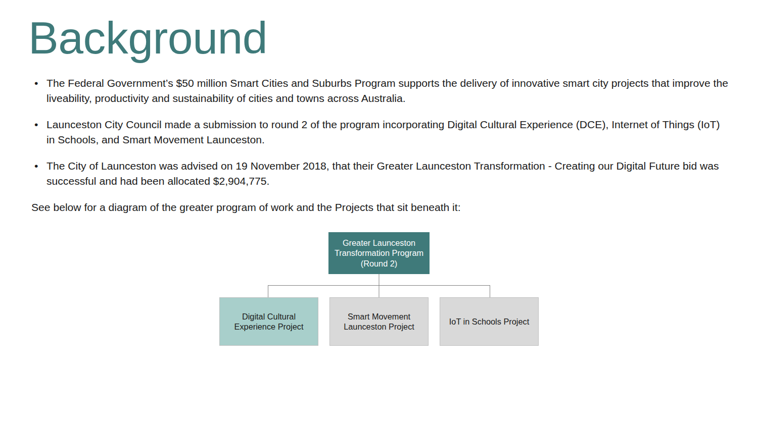Background
The Federal Government’s $50 million Smart Cities and Suburbs Program supports the delivery of innovative smart city projects that improve the liveability, productivity and sustainability of cities and towns across Australia.
Launceston City Council made a submission to round 2 of the program incorporating Digital Cultural Experience (DCE), Internet of Things (IoT) in Schools, and Smart Movement Launceston.
The City of Launceston was advised on 19 November 2018, that their Greater Launceston Transformation - Creating our Digital Future bid was successful and had been allocated $2,904,775.
See below for a diagram of the greater program of work and the Projects that sit beneath it:
Greater Launceston Transformation Program (Round 2)
Digital Cultural Experience Project
Smart Movement Launceston Project
IoT in Schools Project